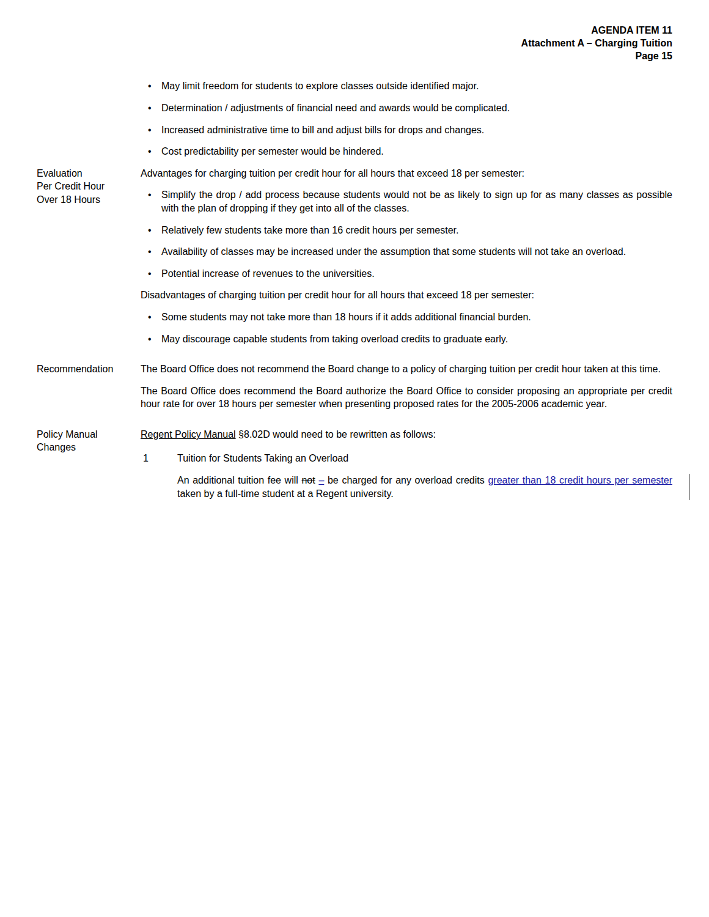AGENDA ITEM 11
Attachment A – Charging Tuition
Page 15
May limit freedom for students to explore classes outside identified major.
Determination / adjustments of financial need and awards would be complicated.
Increased administrative time to bill and adjust bills for drops and changes.
Cost predictability per semester would be hindered.
Evaluation
Per Credit Hour
Over 18 Hours
Advantages for charging tuition per credit hour for all hours that exceed 18 per semester:
Simplify the drop / add process because students would not be as likely to sign up for as many classes as possible with the plan of dropping if they get into all of the classes.
Relatively few students take more than 16 credit hours per semester.
Availability of classes may be increased under the assumption that some students will not take an overload.
Potential increase of revenues to the universities.
Disadvantages of charging tuition per credit hour for all hours that exceed 18 per semester:
Some students may not take more than 18 hours if it adds additional financial burden.
May discourage capable students from taking overload credits to graduate early.
Recommendation
The Board Office does not recommend the Board change to a policy of charging tuition per credit hour taken at this time.
The Board Office does recommend the Board authorize the Board Office to consider proposing an appropriate per credit hour rate for over 18 hours per semester when presenting proposed rates for the 2005-2006 academic year.
Policy Manual
Changes
Regent Policy Manual §8.02D would need to be rewritten as follows:
1 Tuition for Students Taking an Overload
An additional tuition fee will not – be charged for any overload credits greater than 18 credit hours per semester taken by a full-time student at a Regent university.